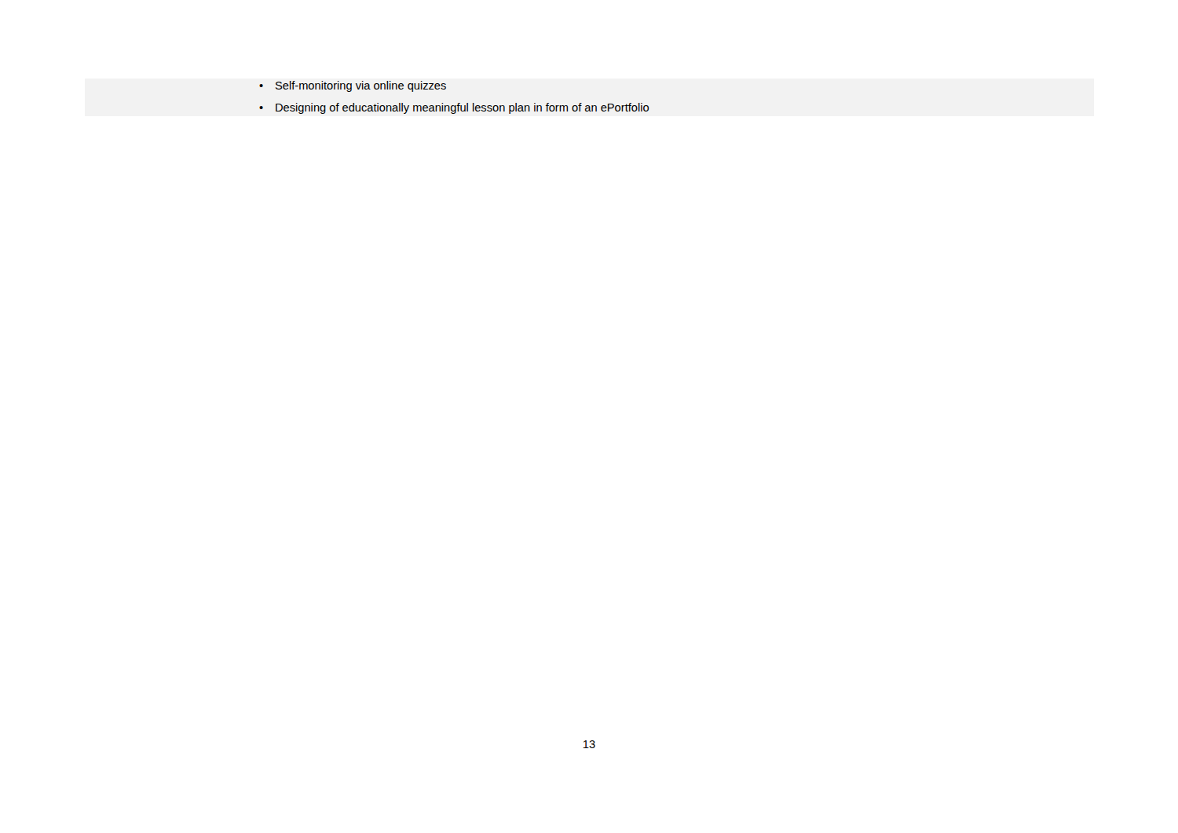| | | Self-monitoring via online quizzes Designing of educationally meaningful lesson plan in form of an ePortfolio |
13